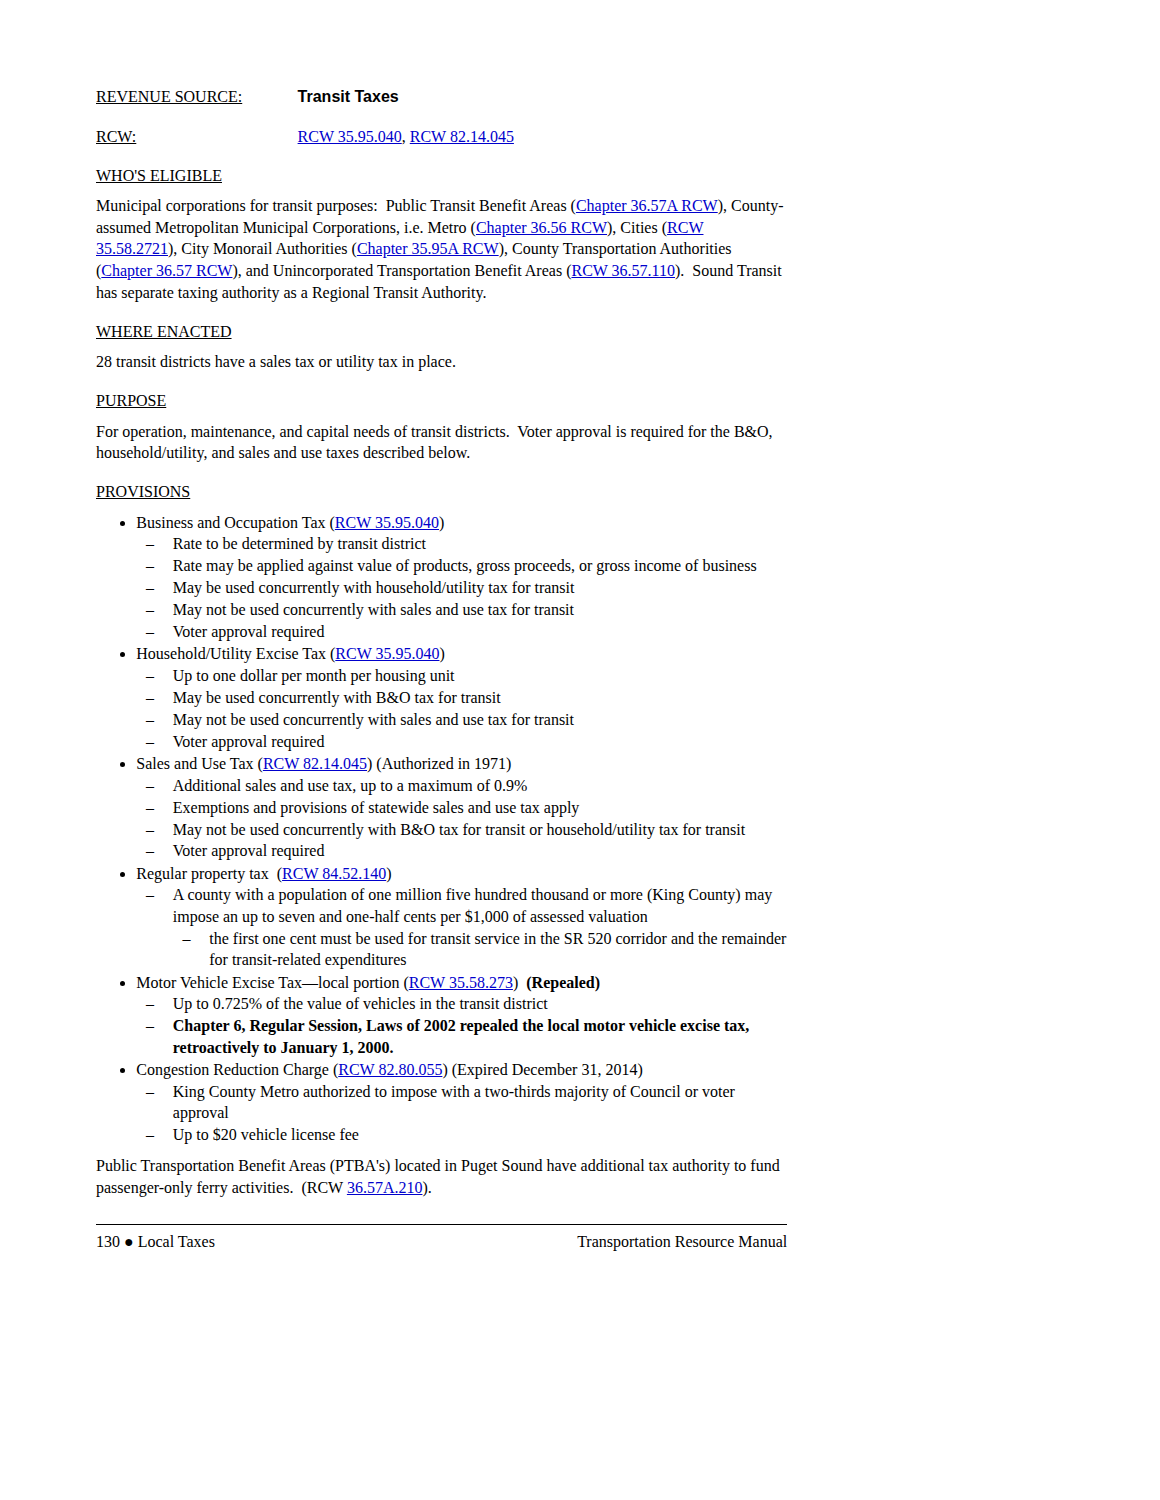REVENUE SOURCE: Transit Taxes
RCW: RCW 35.95.040, RCW 82.14.045
WHO'S ELIGIBLE
Municipal corporations for transit purposes: Public Transit Benefit Areas (Chapter 36.57A RCW), County-assumed Metropolitan Municipal Corporations, i.e. Metro (Chapter 36.56 RCW), Cities (RCW 35.58.2721), City Monorail Authorities (Chapter 35.95A RCW), County Transportation Authorities (Chapter 36.57 RCW), and Unincorporated Transportation Benefit Areas (RCW 36.57.110). Sound Transit has separate taxing authority as a Regional Transit Authority.
WHERE ENACTED
28 transit districts have a sales tax or utility tax in place.
PURPOSE
For operation, maintenance, and capital needs of transit districts. Voter approval is required for the B&O, household/utility, and sales and use taxes described below.
PROVISIONS
Business and Occupation Tax (RCW 35.95.040)
Rate to be determined by transit district
Rate may be applied against value of products, gross proceeds, or gross income of business
May be used concurrently with household/utility tax for transit
May not be used concurrently with sales and use tax for transit
Voter approval required
Household/Utility Excise Tax (RCW 35.95.040)
Up to one dollar per month per housing unit
May be used concurrently with B&O tax for transit
May not be used concurrently with sales and use tax for transit
Voter approval required
Sales and Use Tax (RCW 82.14.045) (Authorized in 1971)
Additional sales and use tax, up to a maximum of 0.9%
Exemptions and provisions of statewide sales and use tax apply
May not be used concurrently with B&O tax for transit or household/utility tax for transit
Voter approval required
Regular property tax (RCW 84.52.140)
A county with a population of one million five hundred thousand or more (King County) may impose an up to seven and one-half cents per $1,000 of assessed valuation
the first one cent must be used for transit service in the SR 520 corridor and the remainder for transit-related expenditures
Motor Vehicle Excise Tax—local portion (RCW 35.58.273) (Repealed)
Up to 0.725% of the value of vehicles in the transit district
Chapter 6, Regular Session, Laws of 2002 repealed the local motor vehicle excise tax, retroactively to January 1, 2000.
Congestion Reduction Charge (RCW 82.80.055) (Expired December 31, 2014)
King County Metro authorized to impose with a two-thirds majority of Council or voter approval
Up to $20 vehicle license fee
Public Transportation Benefit Areas (PTBA's) located in Puget Sound have additional tax authority to fund passenger-only ferry activities. (RCW 36.57A.210).
130 ● Local Taxes Transportation Resource Manual